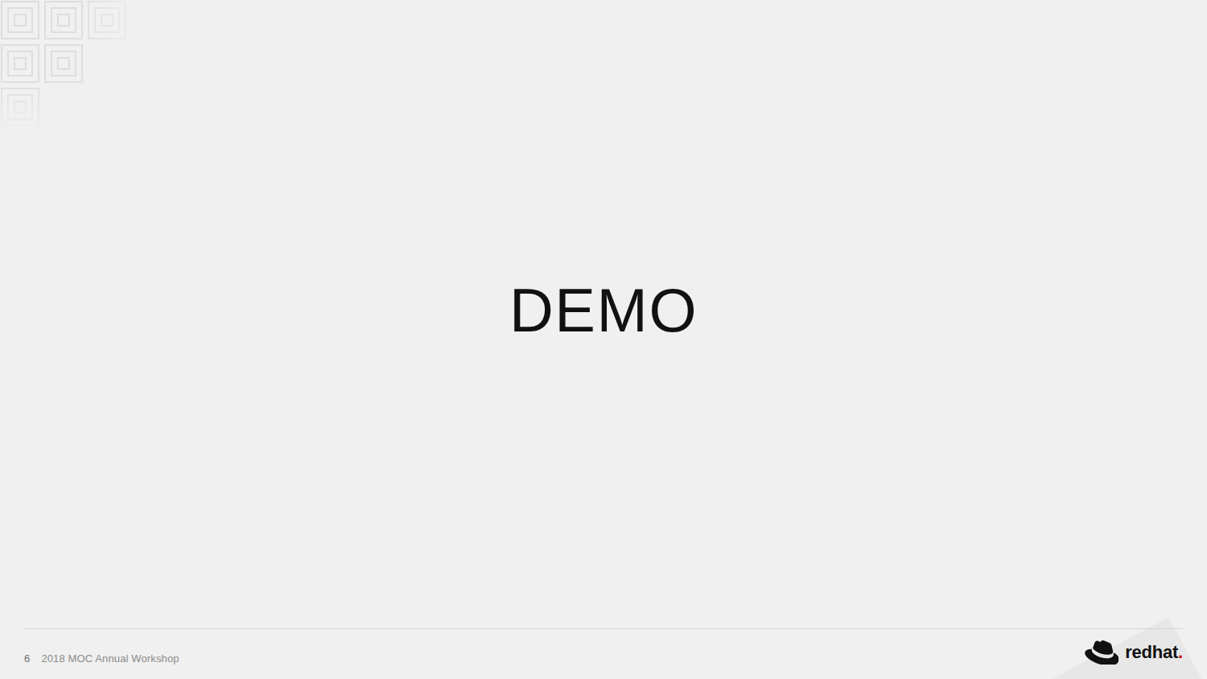DEMO
6 2018 MOC Annual Workshop
redhat.